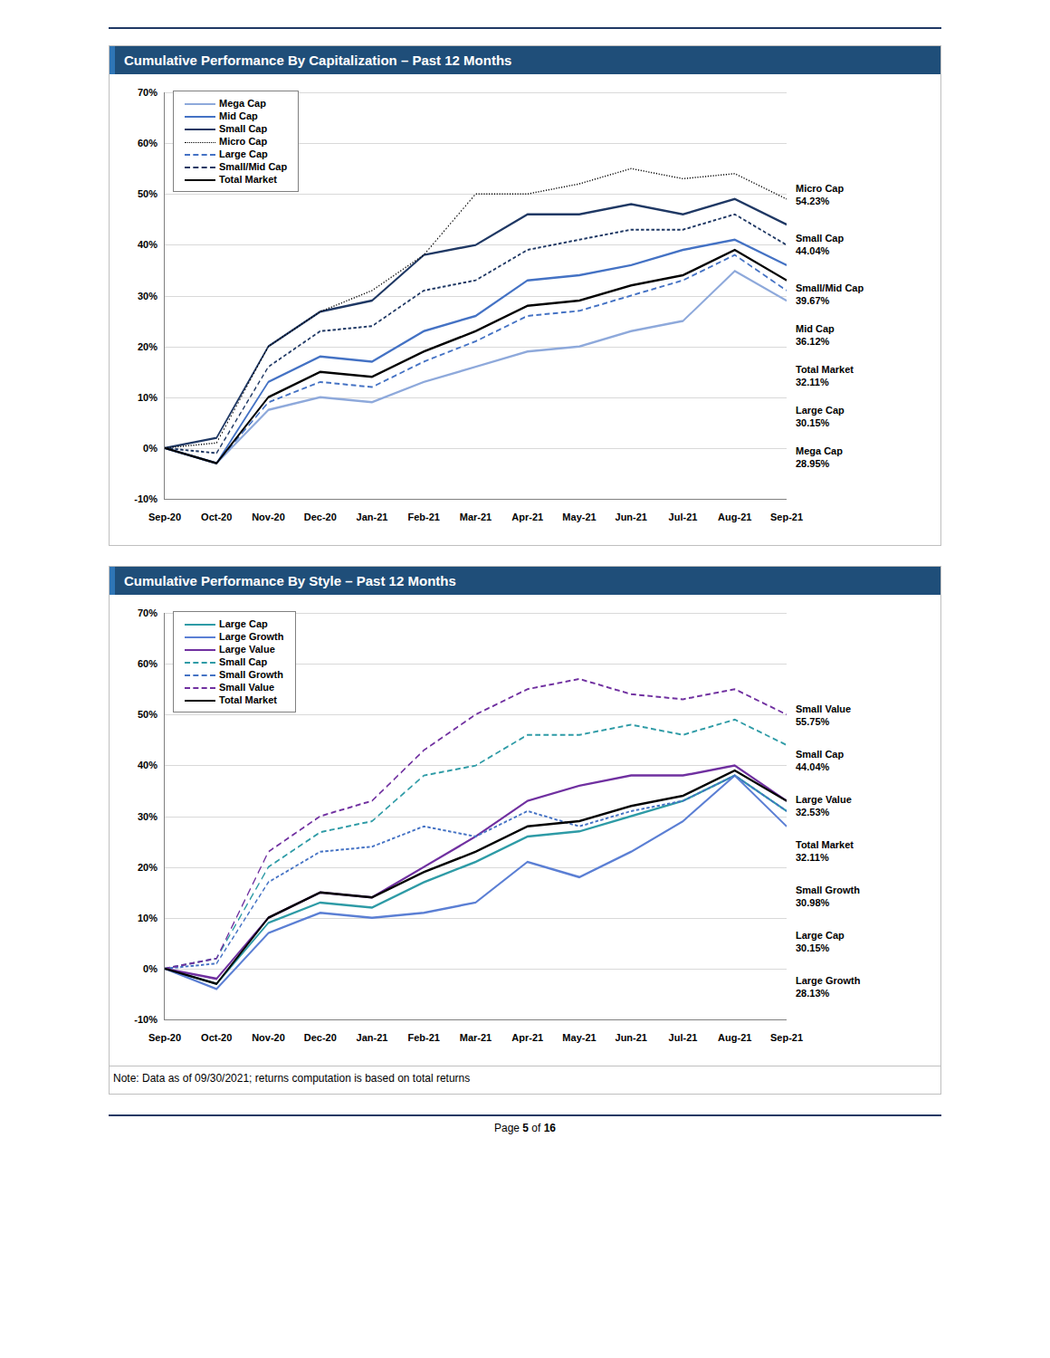Cumulative Performance By Capitalization – Past 12 Months
70%
60%
50%
40%
30%
20%
10%
0%
-10%
Sep-20
Oct-20
Nov-20
Dec-20
Jan-21
Feb-21
Mar-21
Apr-21
May-21
Jun-21
Jul-21
Aug-21
Sep-21
| | Mega Cap |
| | Mid Cap |
| | Small Cap |
| | Micro Cap |
| | Large Cap |
| | Small/Mid Cap |
| | Total Market |
Micro Cap
54.23%
Small Cap
44.04%
Small/Mid Cap
39.67%
Mid Cap
36.12%
Total Market
32.11%
Large Cap
30.15%
Mega Cap
28.95%
Cumulative Performance By Style – Past 12 Months
70%
60%
50%
40%
30%
20%
10%
0%
-10%
Sep-20
Oct-20
Nov-20
Dec-20
Jan-21
Feb-21
Mar-21
Apr-21
May-21
Jun-21
Jul-21
Aug-21
Sep-21
| | Large Cap |
| | Large Growth |
| | Large Value |
| | Small Cap |
| | Small Growth |
| | Small Value |
| | Total Market |
Small Value
55.75%
Small Cap
44.04%
Large Value
32.53%
Total Market
32.11%
Small Growth
30.98%
Large Cap
30.15%
Large Growth
28.13%
Note: Data as of 09/30/2021; returns computation is based on total returns
Page 5 of 16